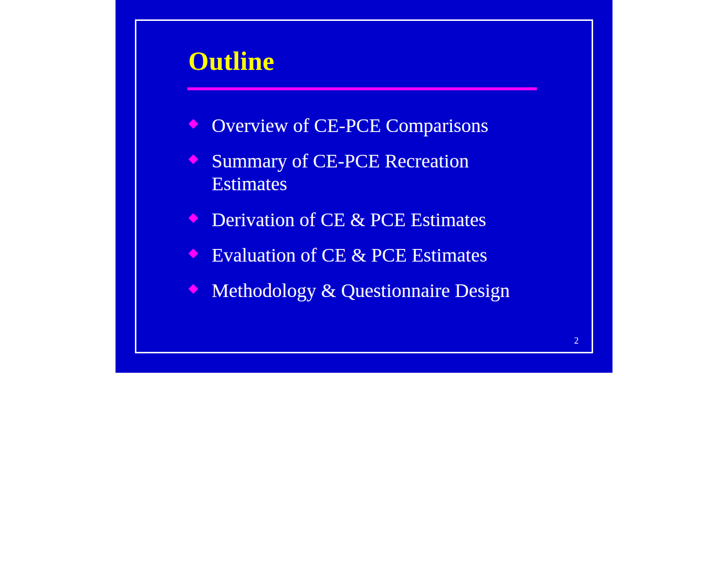Outline
Overview of CE-PCE Comparisons
Summary of CE-PCE Recreation Estimates
Derivation of CE & PCE Estimates
Evaluation of CE & PCE Estimates
Methodology & Questionnaire Design
2